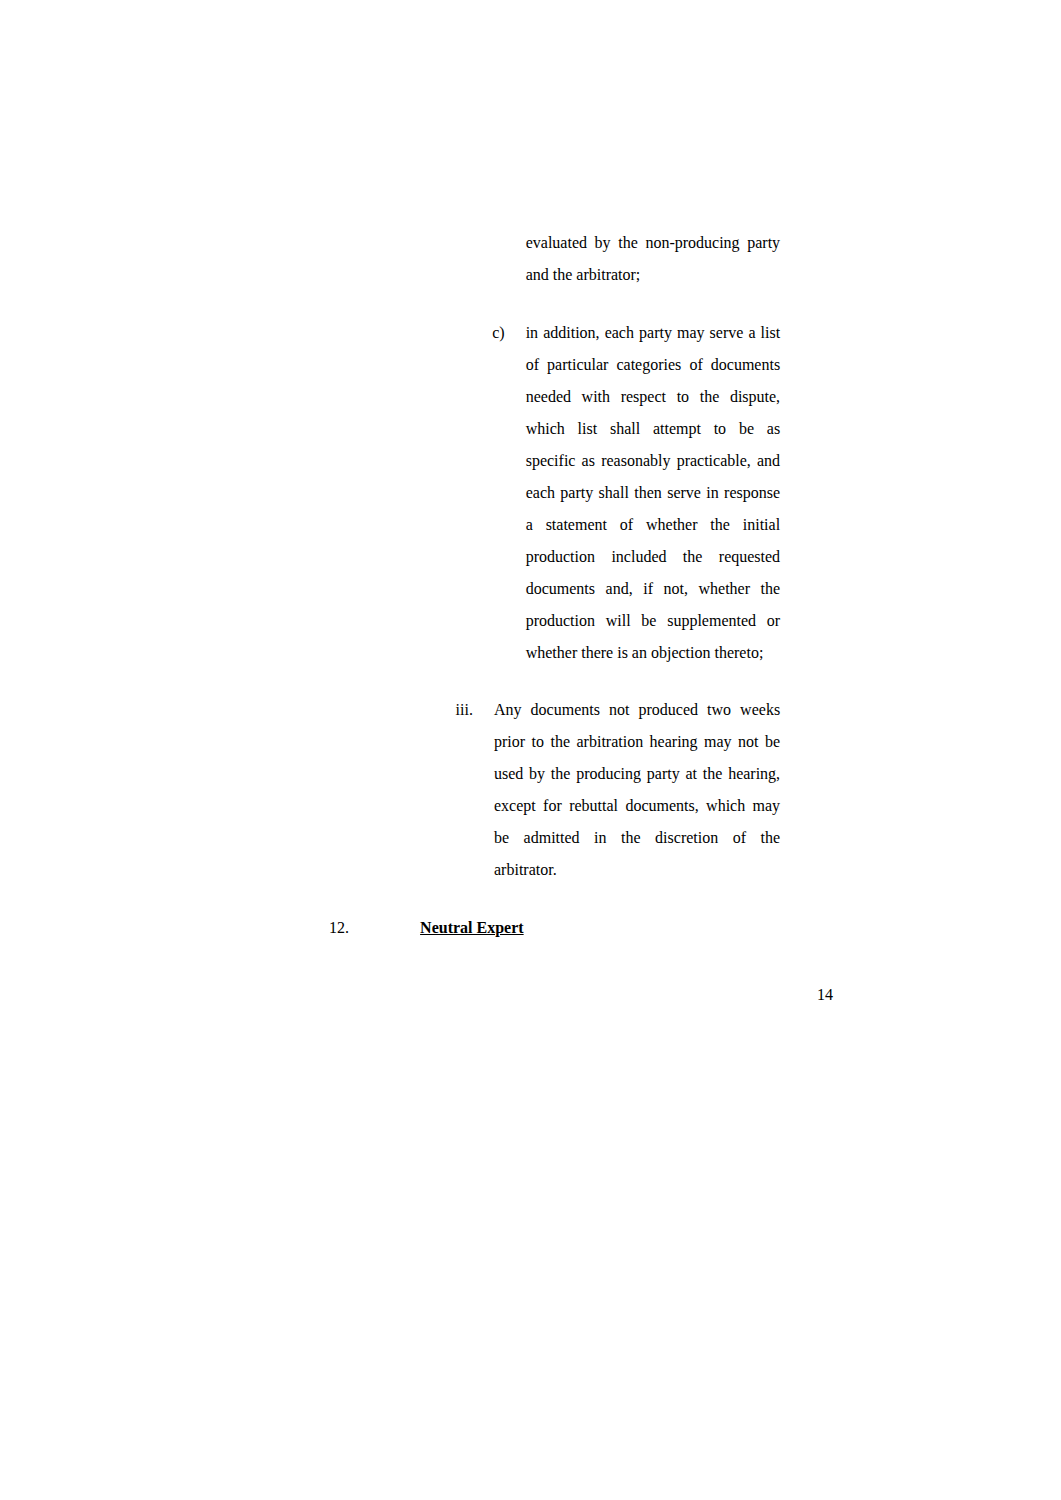evaluated by the non-producing party and the arbitrator;
c)
in addition, each party may serve a list of particular categories of documents needed with respect to the dispute, which list shall attempt to be as specific as reasonably practicable, and each party shall then serve in response a statement of whether the initial production included the requested documents and, if not, whether the production will be supplemented or whether there is an objection thereto;
iii.
Any documents not produced two weeks prior to the arbitration hearing may not be used by the producing party at the hearing, except for rebuttal documents, which may be admitted in the discretion of the arbitrator.
12.
Neutral Expert
14